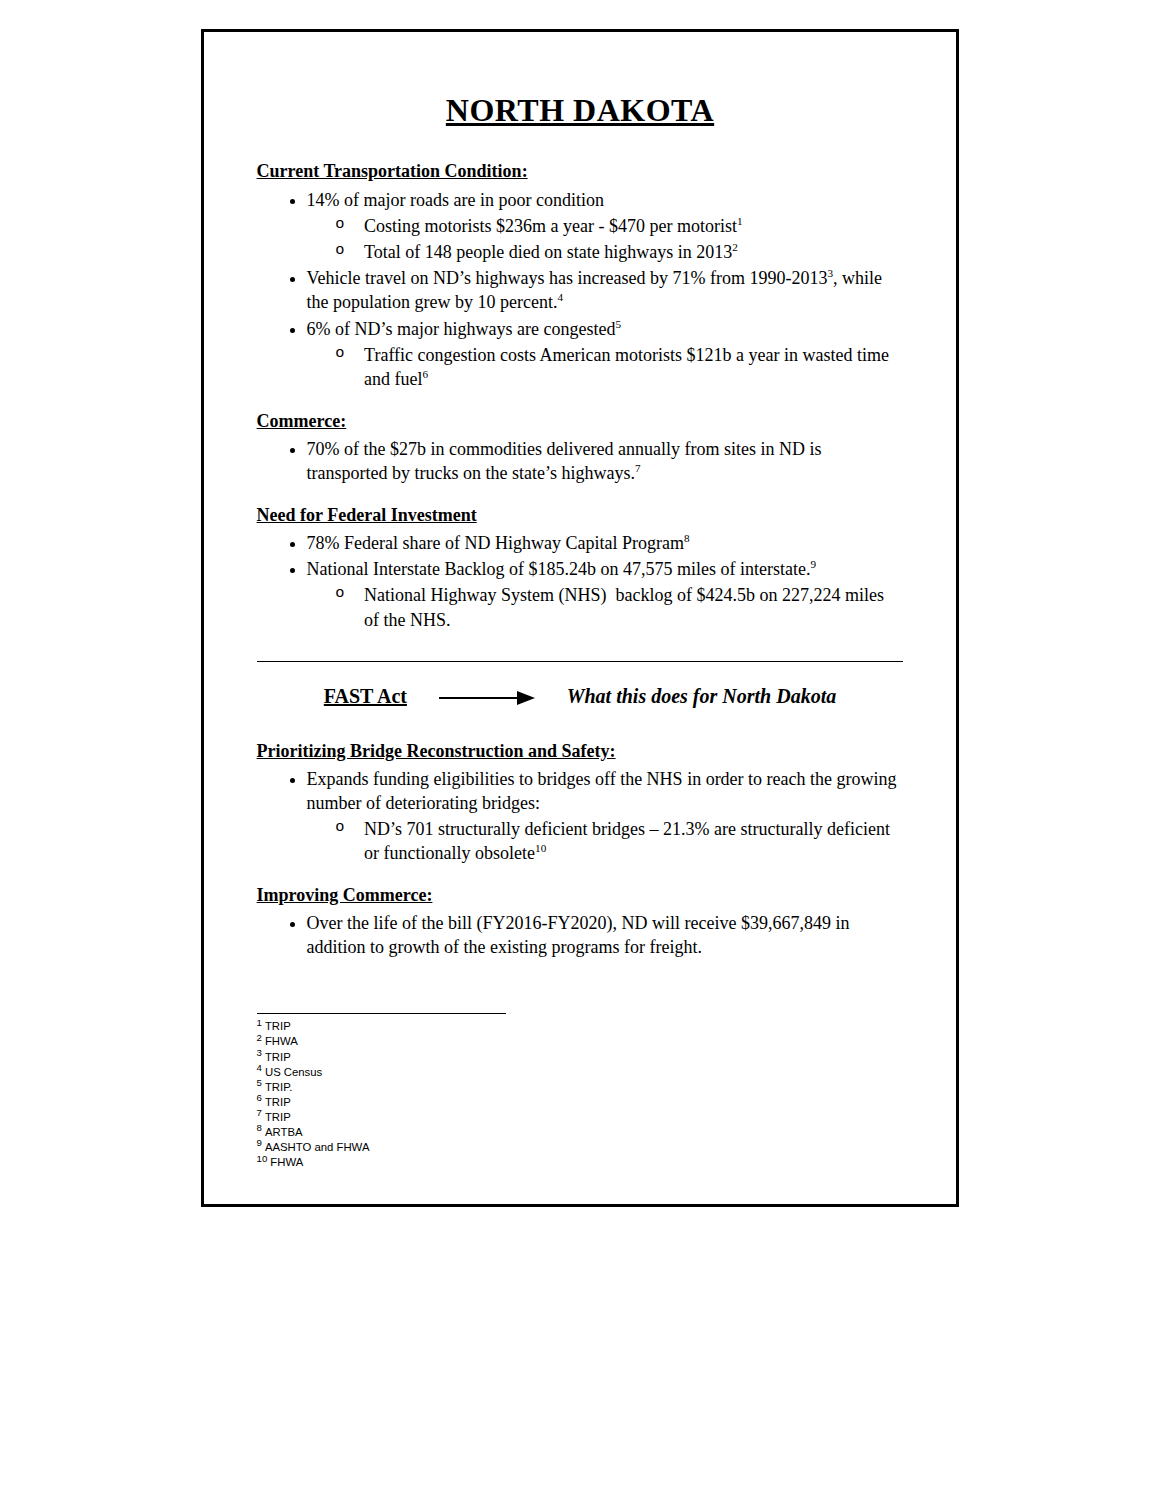NORTH DAKOTA
Current Transportation Condition:
14% of major roads are in poor condition
Costing motorists $236m a year - $470 per motorist1
Total of 148 people died on state highways in 20132
Vehicle travel on ND’s highways has increased by 71% from 1990-20133, while the population grew by 10 percent.4
6% of ND’s major highways are congested5
Traffic congestion costs American motorists $121b a year in wasted time and fuel6
Commerce:
70% of the $27b in commodities delivered annually from sites in ND is transported by trucks on the state’s highways.7
Need for Federal Investment
78% Federal share of ND Highway Capital Program8
National Interstate Backlog of $185.24b on 47,575 miles of interstate.9
National Highway System (NHS) backlog of $424.5b on 227,224 miles of the NHS.
FAST Act What this does for North Dakota
Prioritizing Bridge Reconstruction and Safety:
Expands funding eligibilities to bridges off the NHS in order to reach the growing number of deteriorating bridges:
ND’s 701 structurally deficient bridges – 21.3% are structurally deficient or functionally obsolete10
Improving Commerce:
Over the life of the bill (FY2016-FY2020), ND will receive $39,667,849 in addition to growth of the existing programs for freight.
1TRIP
2FHWA
3TRIP
4US Census
5TRIP.
6TRIP
7TRIP
8ARTBA
9AASHTO and FHWA
10FHWA